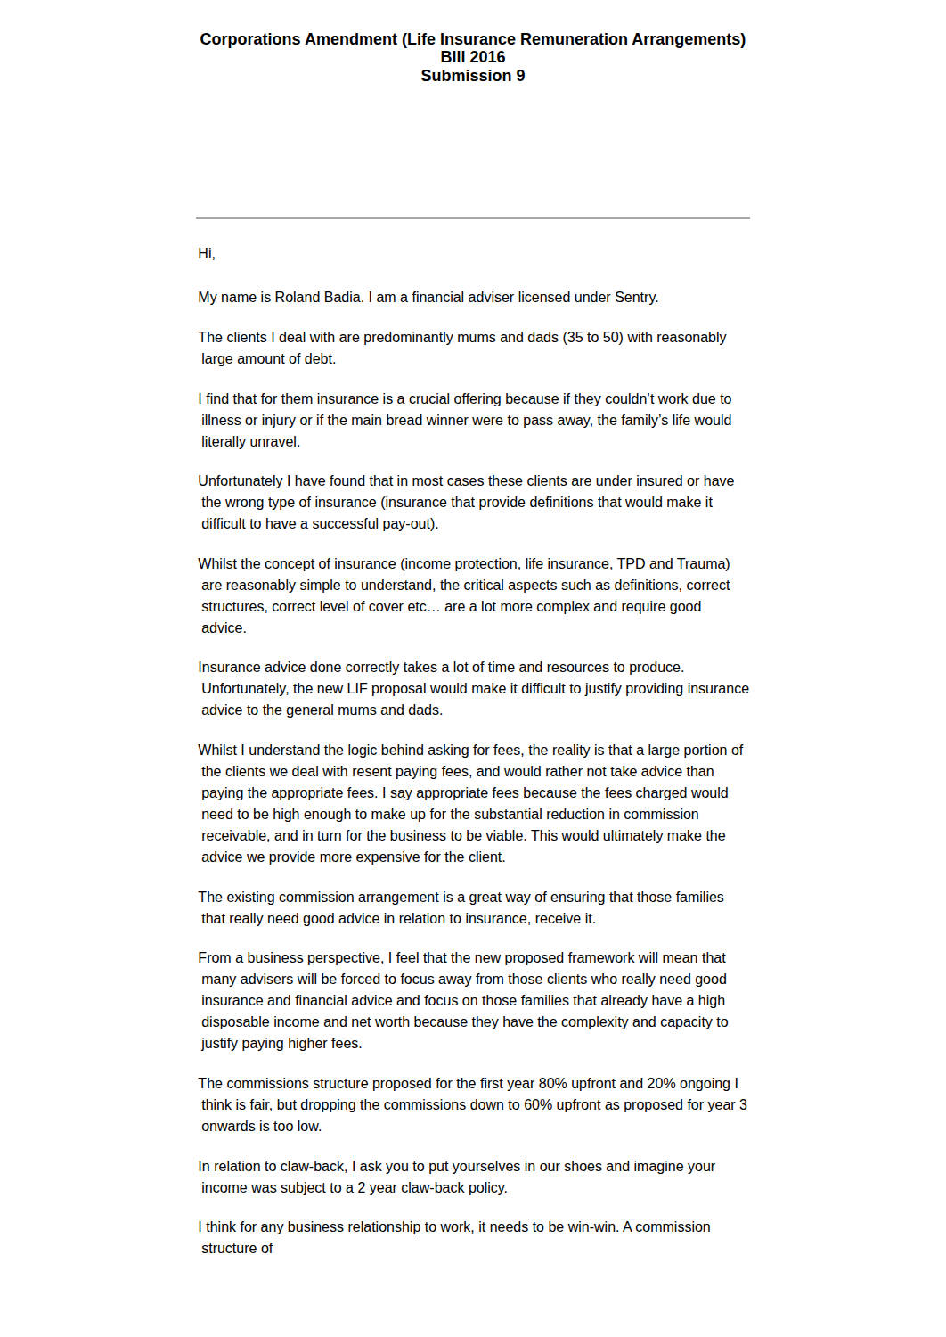Corporations Amendment (Life Insurance Remuneration Arrangements) Bill 2016 Submission 9
Hi,
My name is Roland Badia. I am a financial adviser licensed under Sentry.
The clients I deal with are predominantly mums and dads (35 to 50) with reasonably large amount of debt.
I find that for them insurance is a crucial offering because if they couldn’t work due to illness or injury or if the main bread winner were to pass away, the family’s life would literally unravel.
Unfortunately I have found that in most cases these clients are under insured or have the wrong type of insurance (insurance that provide definitions that would make it difficult to have a successful pay-out).
Whilst the concept of insurance (income protection, life insurance, TPD and Trauma) are reasonably simple to understand, the critical aspects such as definitions, correct structures, correct level of cover etc… are a lot more complex and require good advice.
Insurance advice done correctly takes a lot of time and resources to produce. Unfortunately, the new LIF proposal would make it difficult to justify providing insurance advice to the general mums and dads.
Whilst I understand the logic behind asking for fees, the reality is that a large portion of the clients we deal with resent paying fees, and would rather not take advice than paying the appropriate fees. I say appropriate fees because the fees charged would need to be high enough to make up for the substantial reduction in commission receivable, and in turn for the business to be viable. This would ultimately make the advice we provide more expensive for the client.
The existing commission arrangement is a great way of ensuring that those families that really need good advice in relation to insurance, receive it.
From a business perspective, I feel that the new proposed framework will mean that many advisers will be forced to focus away from those clients who really need good insurance and financial advice and focus on those families that already have a high disposable income and net worth because they have the complexity and capacity to justify paying higher fees.
The commissions structure proposed for the first year 80% upfront and 20% ongoing I think is fair, but dropping the commissions down to 60% upfront as proposed for year 3 onwards is too low.
In relation to claw-back, I ask you to put yourselves in our shoes and imagine your income was subject to a 2 year claw-back policy.
I think for any business relationship to work, it needs to be win-win. A commission structure of